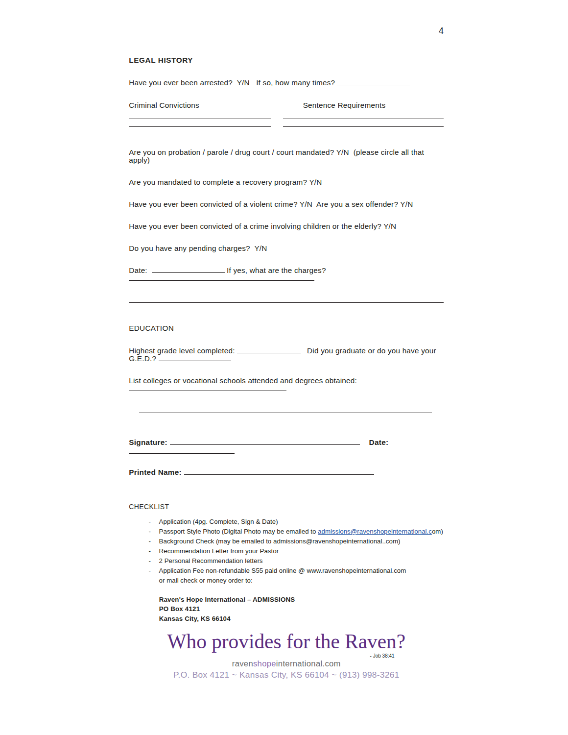4
LEGAL HISTORY
Have you ever been arrested? Y/N If so, how many times?
| Criminal Convictions | | Sentence Requirements |
| --- | --- | --- |
Are you on probation / parole / drug court / court mandated? Y/N (please circle all that apply)
Are you mandated to complete a recovery program? Y/N
Have you ever been convicted of a violent crime? Y/N Are you a sex offender? Y/N
Have you ever been convicted of a crime involving children or the elderly? Y/N
Do you have any pending charges? Y/N
Date: If yes, what are the charges?
EDUCATION
Highest grade level completed: Did you graduate or do you have your G.E.D.?
List colleges or vocational schools attended and degrees obtained:
Signature: Date:
Printed Name:
CHECKLIST
Application (4pg. Complete, Sign & Date)
Passport Style Photo (Digital Photo may be emailed to admissions@ravenshopeinternational.com)
Background Check (may be emailed to admissions@ravenshopeinternational..com)
Recommendation Letter from your Pastor
2 Personal Recommendation letters
Application Fee non-refundable S55 paid online @ www.ravenshopeinternational.com or mail check or money order to:
Raven's Hope International – ADMISSIONS
PO Box 4121
Kansas City, KS 66104
Who provides for the Raven?
- Job 38:41
ravenshopeinternational.com
P.O. Box 4121 ~ Kansas City, KS 66104 ~ (913) 998-3261